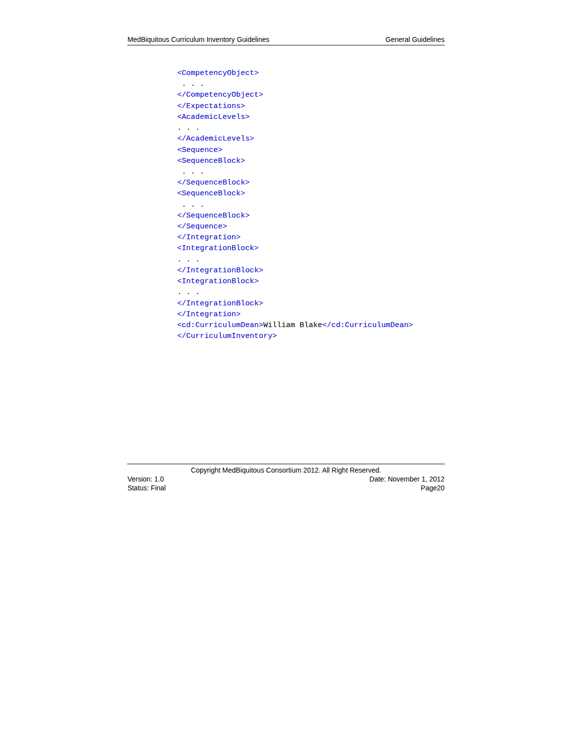MedBiquitous Curriculum Inventory Guidelines
General Guidelines
<CompetencyObject>
 . . .
</CompetencyObject>
</Expectations>
<AcademicLevels>
. . .
</AcademicLevels>
<Sequence>
<SequenceBlock>
 . . .
</SequenceBlock>
<SequenceBlock>
 . . .
</SequenceBlock>
</Sequence>
</Integration>
<IntegrationBlock>
. . .
</IntegrationBlock>
<IntegrationBlock>
. . .
</IntegrationBlock>
</Integration>
<cd:CurriculumDean>William Blake</cd:CurriculumDean>
</CurriculumInventory>
Copyright MedBiquitous Consortium 2012. All Right Reserved.
Version: 1.0
Status: Final
Date: November 1, 2012
Page20